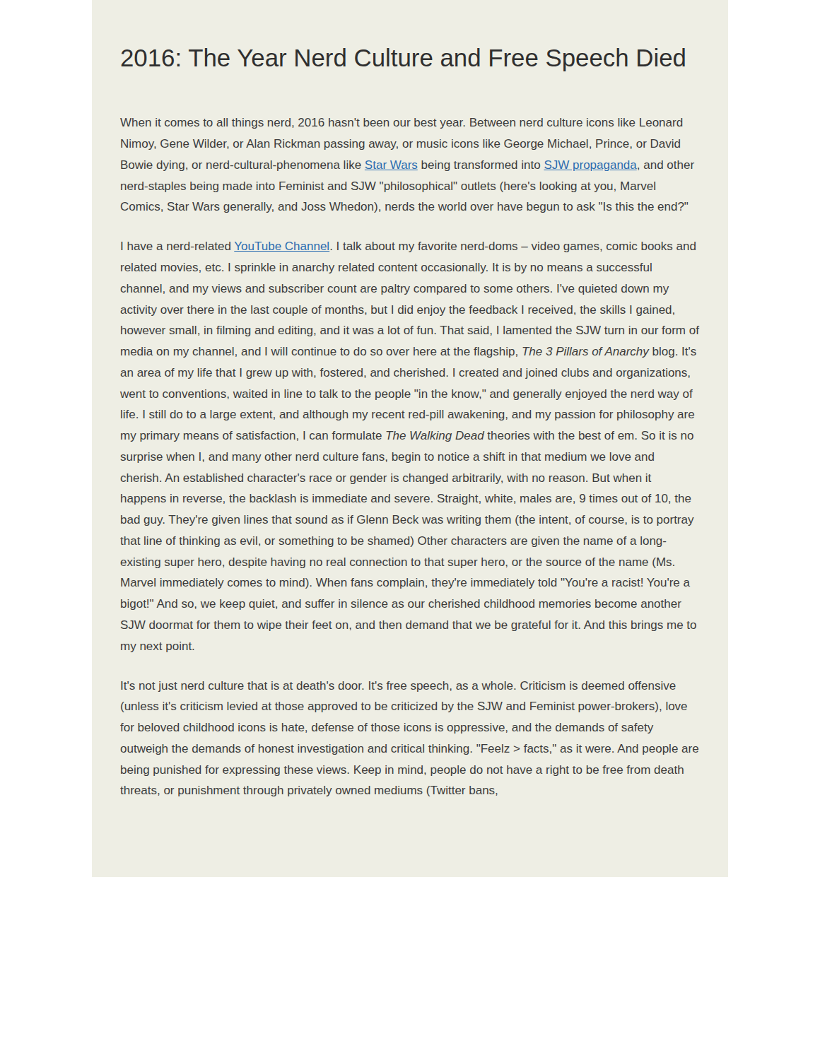2016: The Year Nerd Culture and Free Speech Died
When it comes to all things nerd, 2016 hasn't been our best year. Between nerd culture icons like Leonard Nimoy, Gene Wilder, or Alan Rickman passing away, or music icons like George Michael, Prince, or David Bowie dying, or nerd-cultural-phenomena like Star Wars being transformed into SJW propaganda, and other nerd-staples being made into Feminist and SJW "philosophical" outlets (here's looking at you, Marvel Comics, Star Wars generally, and Joss Whedon), nerds the world over have begun to ask "Is this the end?"
I have a nerd-related YouTube Channel. I talk about my favorite nerd-doms – video games, comic books and related movies, etc. I sprinkle in anarchy related content occasionally. It is by no means a successful channel, and my views and subscriber count are paltry compared to some others. I've quieted down my activity over there in the last couple of months, but I did enjoy the feedback I received, the skills I gained, however small, in filming and editing, and it was a lot of fun. That said, I lamented the SJW turn in our form of media on my channel, and I will continue to do so over here at the flagship, The 3 Pillars of Anarchy blog. It's an area of my life that I grew up with, fostered, and cherished. I created and joined clubs and organizations, went to conventions, waited in line to talk to the people "in the know," and generally enjoyed the nerd way of life. I still do to a large extent, and although my recent red-pill awakening, and my passion for philosophy are my primary means of satisfaction, I can formulate The Walking Dead theories with the best of em. So it is no surprise when I, and many other nerd culture fans, begin to notice a shift in that medium we love and cherish. An established character's race or gender is changed arbitrarily, with no reason. But when it happens in reverse, the backlash is immediate and severe. Straight, white, males are, 9 times out of 10, the bad guy. They're given lines that sound as if Glenn Beck was writing them (the intent, of course, is to portray that line of thinking as evil, or something to be shamed) Other characters are given the name of a long-existing super hero, despite having no real connection to that super hero, or the source of the name (Ms. Marvel immediately comes to mind). When fans complain, they're immediately told "You're a racist! You're a bigot!" And so, we keep quiet, and suffer in silence as our cherished childhood memories become another SJW doormat for them to wipe their feet on, and then demand that we be grateful for it. And this brings me to my next point.
It's not just nerd culture that is at death's door. It's free speech, as a whole. Criticism is deemed offensive (unless it's criticism levied at those approved to be criticized by the SJW and Feminist power-brokers), love for beloved childhood icons is hate, defense of those icons is oppressive, and the demands of safety outweigh the demands of honest investigation and critical thinking. "Feelz > facts," as it were. And people are being punished for expressing these views. Keep in mind, people do not have a right to be free from death threats, or punishment through privately owned mediums (Twitter bans,